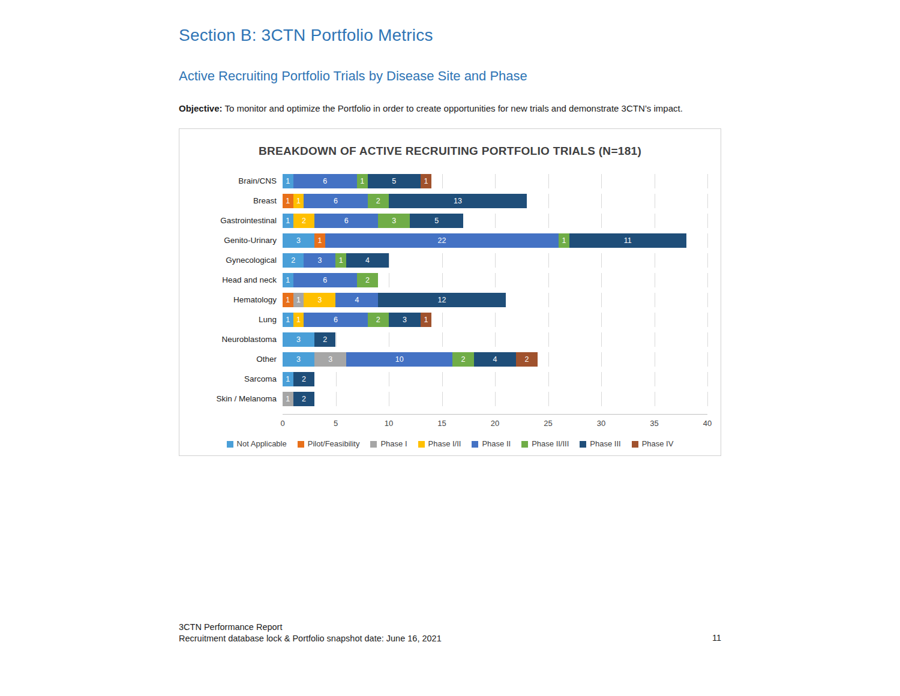Section B: 3CTN Portfolio Metrics
Active Recruiting Portfolio Trials by Disease Site and Phase
Objective: To monitor and optimize the Portfolio in order to create opportunities for new trials and demonstrate 3CTN’s impact.
BREAKDOWN OF ACTIVE RECRUITING PORTFOLIO TRIALS (N=181)
Brain/CNS : NA1, P2 6, P23 1, P3 5, P4 1 => total 14
Brain/CNS
1
6
1
5
1
Breast
1
1
6
2
13
Gastrointestinal
1
2
6
3
5
Genito-Urinary
3
1
22
1
11
Gynecological
2
3
1
4
Head and neck
1
6
2
Hematology
1
1
3
4
12
Lung
1
1
6
2
3
1
Neuroblastoma
3
2
Other
3
3
10
2
4
2
Sarcoma
1
2
Skin / Melanoma
1
2
0 5 10 15 20 25 30 35 40
Not Applicable
Pilot/Feasibility
Phase I
Phase I/II
Phase II
Phase II/III
Phase III
Phase IV
3CTN Performance Report
Recruitment database lock & Portfolio snapshot date: June 16, 2021
11